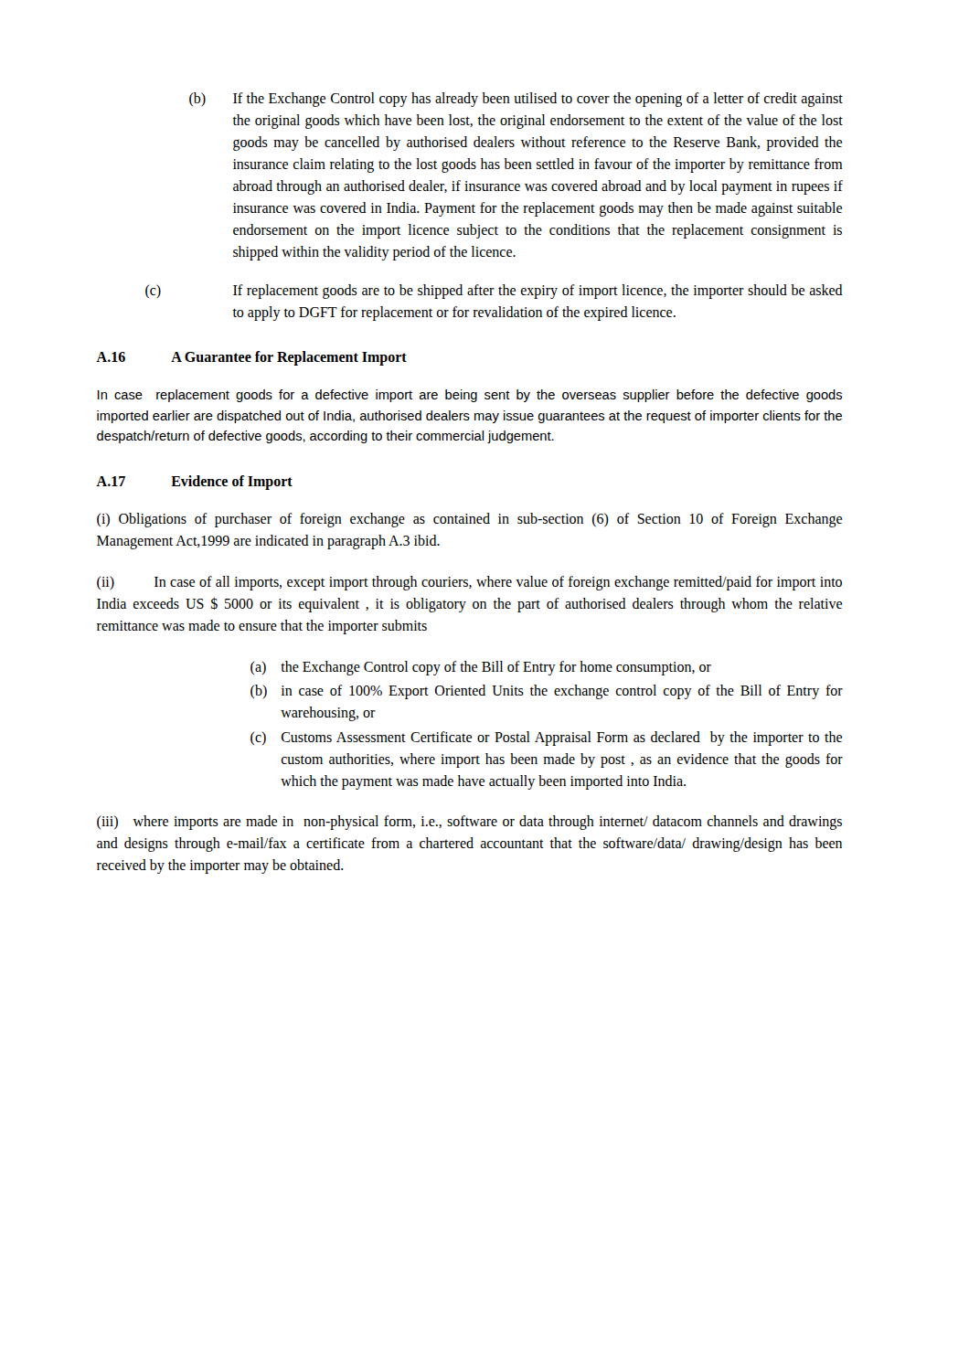(b)
If the Exchange Control copy has already been utilised to cover the opening of a letter of credit against the original goods which have been lost, the original endorsement to the extent of the value of the lost goods may be cancelled by authorised dealers without reference to the Reserve Bank, provided the insurance claim relating to the lost goods has been settled in favour of the importer by remittance from abroad through an authorised dealer, if insurance was covered abroad and by local payment in rupees if insurance was covered in India. Payment for the replacement goods may then be made against suitable endorsement on the import licence subject to the conditions that the replacement consignment is shipped within the validity period of the licence.
(c)
If replacement goods are to be shipped after the expiry of import licence, the importer should be asked to apply to DGFT for replacement or for revalidation of the expired licence.
A.16 A Guarantee for Replacement Import
In case replacement goods for a defective import are being sent by the overseas supplier before the defective goods imported earlier are dispatched out of India, authorised dealers may issue guarantees at the request of importer clients for the despatch/return of defective goods, according to their commercial judgement.
A.17 Evidence of Import
(i) Obligations of purchaser of foreign exchange as contained in sub-section (6) of Section 10 of Foreign Exchange Management Act,1999 are indicated in paragraph A.3 ibid.
(ii) In case of all imports, except import through couriers, where value of foreign exchange remitted/paid for import into India exceeds US $ 5000 or its equivalent , it is obligatory on the part of authorised dealers through whom the relative remittance was made to ensure that the importer submits
(a) the Exchange Control copy of the Bill of Entry for home consumption, or
(b) in case of 100% Export Oriented Units the exchange control copy of the Bill of Entry for warehousing, or
(c) Customs Assessment Certificate or Postal Appraisal Form as declared by the importer to the custom authorities, where import has been made by post , as an evidence that the goods for which the payment was made have actually been imported into India.
(iii) where imports are made in non-physical form, i.e., software or data through internet/ datacom channels and drawings and designs through e-mail/fax a certificate from a chartered accountant that the software/data/ drawing/design has been received by the importer may be obtained.